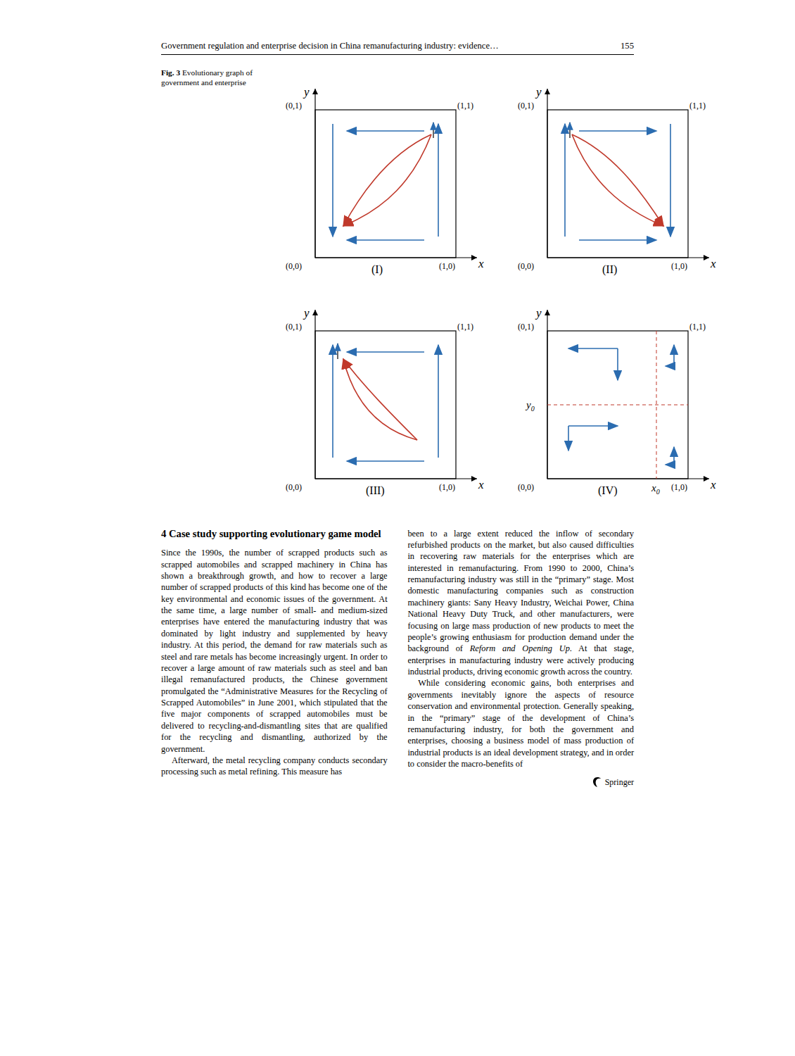Government regulation and enterprise decision in China remanufacturing industry: evidence… 155
Fig. 3 Evolutionary graph of government and enterprise
y x (0,1) (1,1) (0,0) (1,0) (I) y x (0,1) (1,1) (0,0) (1,0) (II)
y x (0,1) (1,1) (0,0) (1,0) (III) y x (0,1) (1,1) (0,0) (1,0) (IV) y0 x0
4 Case study supporting evolutionary game model
Since the 1990s, the number of scrapped products such as scrapped automobiles and scrapped machinery in China has shown a breakthrough growth, and how to recover a large number of scrapped products of this kind has become one of the key environmental and economic issues of the government. At the same time, a large number of small- and medium-sized enterprises have entered the manufacturing industry that was dominated by light industry and supplemented by heavy industry. At this period, the demand for raw materials such as steel and rare metals has become increasingly urgent. In order to recover a large amount of raw materials such as steel and ban illegal remanufactured products, the Chinese government promulgated the “Administrative Measures for the Recycling of Scrapped Automobiles” in June 2001, which stipulated that the five major components of scrapped automobiles must be delivered to recycling-and-dismantling sites that are qualified for the recycling and dismantling, authorized by the government.
Afterward, the metal recycling company conducts secondary processing such as metal refining. This measure has
been to a large extent reduced the inflow of secondary refurbished products on the market, but also caused difficulties in recovering raw materials for the enterprises which are interested in remanufacturing. From 1990 to 2000, China’s remanufacturing industry was still in the “primary” stage. Most domestic manufacturing companies such as construction machinery giants: Sany Heavy Industry, Weichai Power, China National Heavy Duty Truck, and other manufacturers, were focusing on large mass production of new products to meet the people’s growing enthusiasm for production demand under the background of Reform and Opening Up. At that stage, enterprises in manufacturing industry were actively producing industrial products, driving economic growth across the country.
While considering economic gains, both enterprises and governments inevitably ignore the aspects of resource conservation and environmental protection. Generally speaking, in the “primary” stage of the development of China’s remanufacturing industry, for both the government and enterprises, choosing a business model of mass production of industrial products is an ideal development strategy, and in order to consider the macro-benefits of
Springer